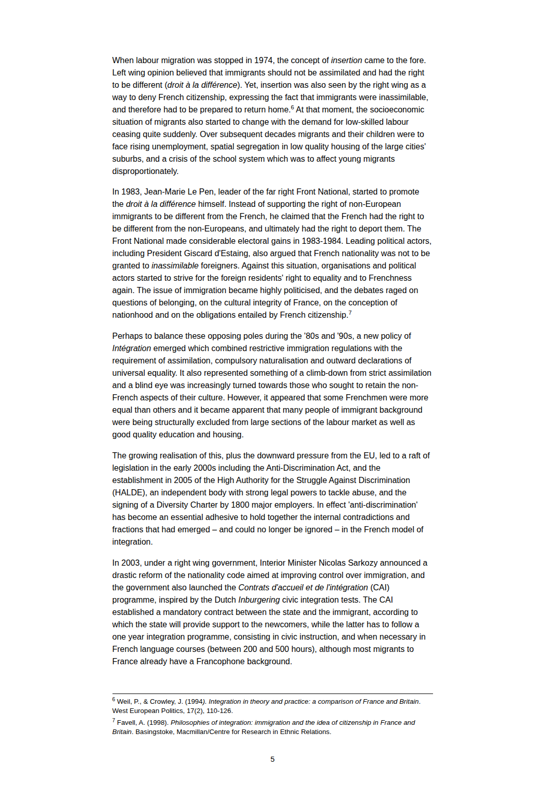When labour migration was stopped in 1974, the concept of insertion came to the fore. Left wing opinion believed that immigrants should not be assimilated and had the right to be different (droit à la différence). Yet, insertion was also seen by the right wing as a way to deny French citizenship, expressing the fact that immigrants were inassimilable, and therefore had to be prepared to return home.6 At that moment, the socioeconomic situation of migrants also started to change with the demand for low-skilled labour ceasing quite suddenly. Over subsequent decades migrants and their children were to face rising unemployment, spatial segregation in low quality housing of the large cities' suburbs, and a crisis of the school system which was to affect young migrants disproportionately.
In 1983, Jean-Marie Le Pen, leader of the far right Front National, started to promote the droit à la différence himself. Instead of supporting the right of non-European immigrants to be different from the French, he claimed that the French had the right to be different from the non-Europeans, and ultimately had the right to deport them. The Front National made considerable electoral gains in 1983-1984. Leading political actors, including President Giscard d'Estaing, also argued that French nationality was not to be granted to inassimilable foreigners. Against this situation, organisations and political actors started to strive for the foreign residents' right to equality and to Frenchness again. The issue of immigration became highly politicised, and the debates raged on questions of belonging, on the cultural integrity of France, on the conception of nationhood and on the obligations entailed by French citizenship.7
Perhaps to balance these opposing poles during the '80s and '90s, a new policy of Intégration emerged which combined restrictive immigration regulations with the requirement of assimilation, compulsory naturalisation and outward declarations of universal equality. It also represented something of a climb-down from strict assimilation and a blind eye was increasingly turned towards those who sought to retain the non-French aspects of their culture. However, it appeared that some Frenchmen were more equal than others and it became apparent that many people of immigrant background were being structurally excluded from large sections of the labour market as well as good quality education and housing.
The growing realisation of this, plus the downward pressure from the EU, led to a raft of legislation in the early 2000s including the Anti-Discrimination Act, and the establishment in 2005 of the High Authority for the Struggle Against Discrimination (HALDE), an independent body with strong legal powers to tackle abuse, and the signing of a Diversity Charter by 1800 major employers. In effect 'anti-discrimination' has become an essential adhesive to hold together the internal contradictions and fractions that had emerged – and could no longer be ignored – in the French model of integration.
In 2003, under a right wing government, Interior Minister Nicolas Sarkozy announced a drastic reform of the nationality code aimed at improving control over immigration, and the government also launched the Contrats d'accueil et de l'intégration (CAI) programme, inspired by the Dutch Inburgering civic integration tests. The CAI established a mandatory contract between the state and the immigrant, according to which the state will provide support to the newcomers, while the latter has to follow a one year integration programme, consisting in civic instruction, and when necessary in French language courses (between 200 and 500 hours), although most migrants to France already have a Francophone background.
6 Weil, P., & Crowley, J. (1994). Integration in theory and practice: a comparison of France and Britain. West European Politics, 17(2), 110-126.
7 Favell, A. (1998). Philosophies of integration: immigration and the idea of citizenship in France and Britain. Basingstoke, Macmillan/Centre for Research in Ethnic Relations.
5